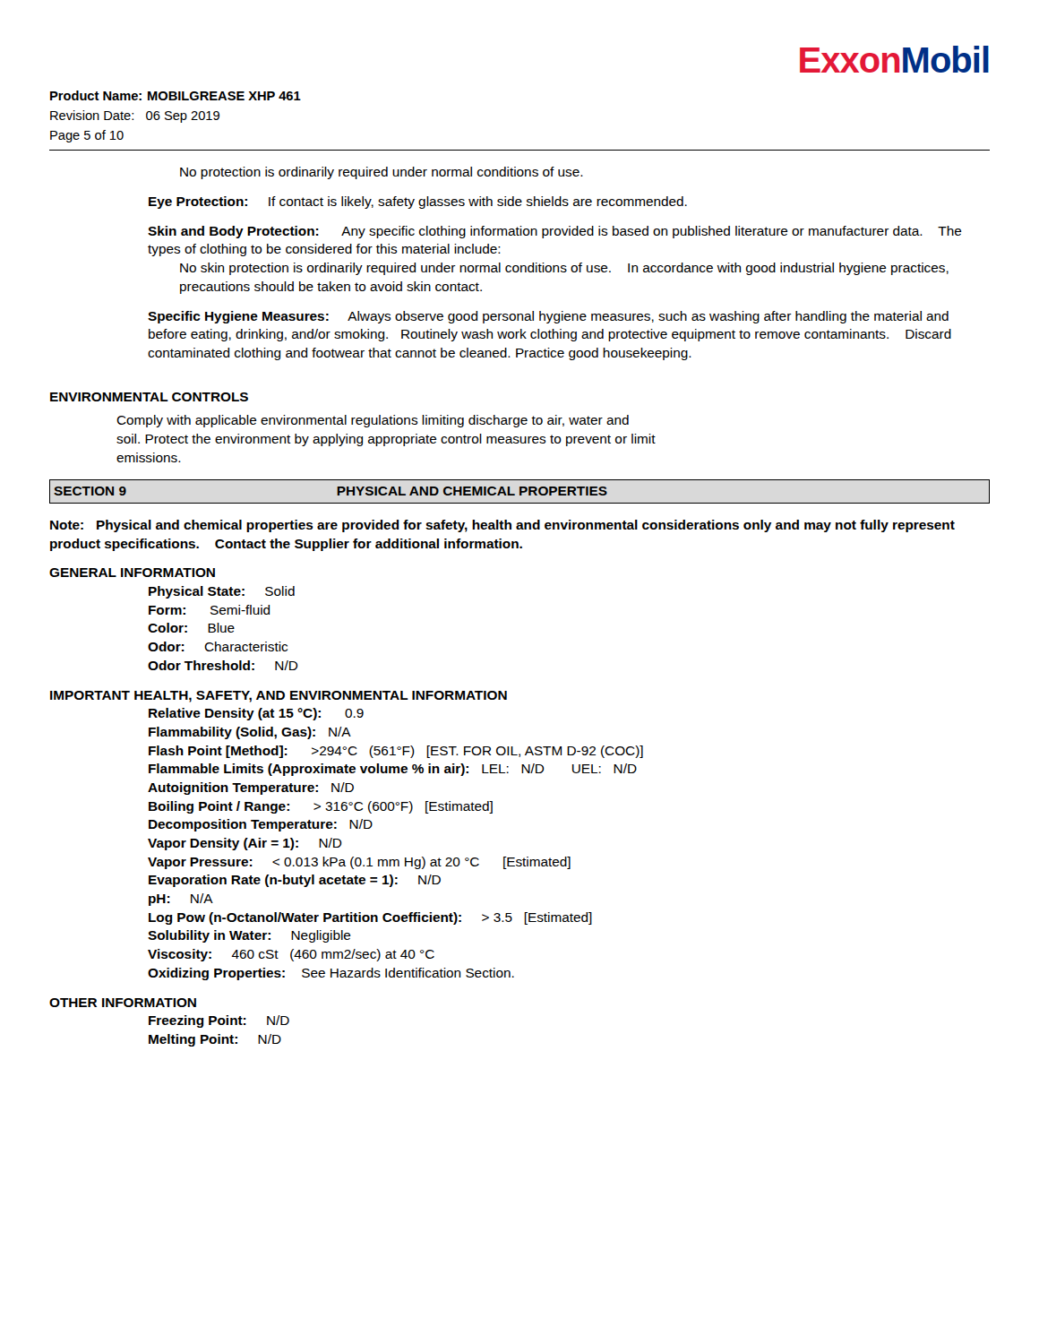Exxon Mobil
Product Name: MOBILGREASE XHP 461
Revision Date: 06 Sep 2019
Page 5 of 10
No protection is ordinarily required under normal conditions of use.
Eye Protection: If contact is likely, safety glasses with side shields are recommended.
Skin and Body Protection: Any specific clothing information provided is based on published literature or manufacturer data. The types of clothing to be considered for this material include:
No skin protection is ordinarily required under normal conditions of use. In accordance with good industrial hygiene practices, precautions should be taken to avoid skin contact.
Specific Hygiene Measures: Always observe good personal hygiene measures, such as washing after handling the material and before eating, drinking, and/or smoking. Routinely wash work clothing and protective equipment to remove contaminants. Discard contaminated clothing and footwear that cannot be cleaned. Practice good housekeeping.
ENVIRONMENTAL CONTROLS
Comply with applicable environmental regulations limiting discharge to air, water and
soil. Protect the environment by applying appropriate control measures to prevent or limit
emissions.
SECTION 9 PHYSICAL AND CHEMICAL PROPERTIES
Note: Physical and chemical properties are provided for safety, health and environmental considerations only and may not fully represent product specifications. Contact the Supplier for additional information.
GENERAL INFORMATION
Physical State: Solid
Form: Semi-fluid
Color: Blue
Odor: Characteristic
Odor Threshold: N/D
IMPORTANT HEALTH, SAFETY, AND ENVIRONMENTAL INFORMATION
Relative Density (at 15 °C): 0.9
Flammability (Solid, Gas): N/A
Flash Point [Method]: >294°C (561°F) [EST. FOR OIL, ASTM D-92 (COC)]
Flammable Limits (Approximate volume % in air): LEL: N/D UEL: N/D
Autoignition Temperature: N/D
Boiling Point / Range: > 316°C (600°F) [Estimated]
Decomposition Temperature: N/D
Vapor Density (Air = 1): N/D
Vapor Pressure: < 0.013 kPa (0.1 mm Hg) at 20 °C [Estimated]
Evaporation Rate (n-butyl acetate = 1): N/D
pH: N/A
Log Pow (n-Octanol/Water Partition Coefficient): > 3.5 [Estimated]
Solubility in Water: Negligible
Viscosity: 460 cSt (460 mm2/sec) at 40 °C
Oxidizing Properties: See Hazards Identification Section.
OTHER INFORMATION
Freezing Point: N/D
Melting Point: N/D